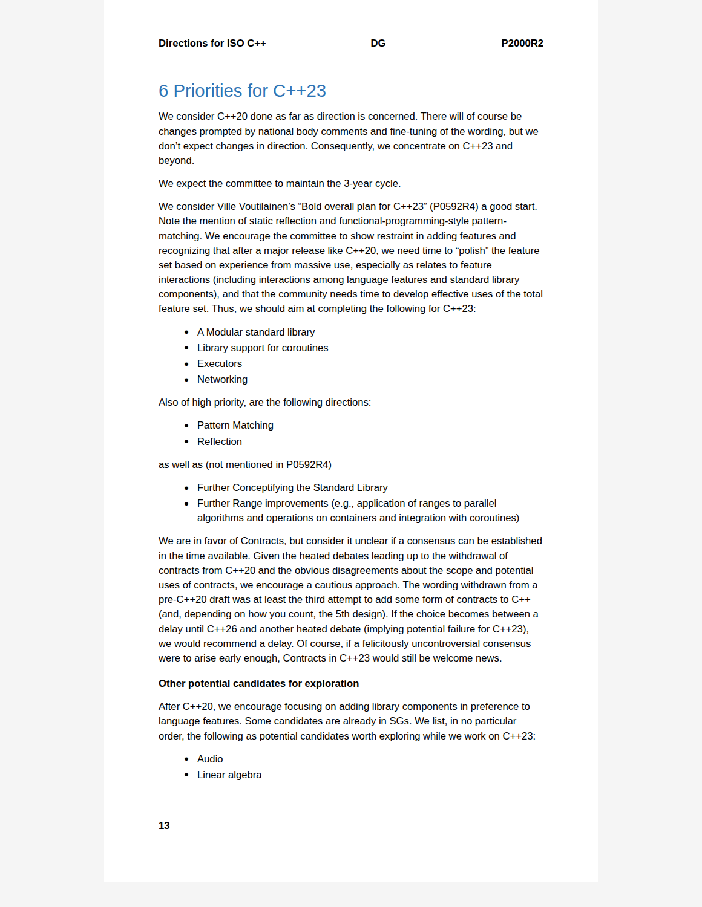Directions for ISO C++
DG
P2000R2
6 Priorities for C++23
We consider C++20 done as far as direction is concerned. There will of course be changes prompted by national body comments and fine-tuning of the wording, but we don’t expect changes in direction. Consequently, we concentrate on C++23 and beyond.
We expect the committee to maintain the 3-year cycle.
We consider Ville Voutilainen’s “Bold overall plan for C++23” (P0592R4) a good start. Note the mention of static reflection and functional-programming-style pattern-matching. We encourage the committee to show restraint in adding features and recognizing that after a major release like C++20, we need time to “polish” the feature set based on experience from massive use, especially as relates to feature interactions (including interactions among language features and standard library components), and that the community needs time to develop effective uses of the total feature set. Thus, we should aim at completing the following for C++23:
A Modular standard library
Library support for coroutines
Executors
Networking
Also of high priority, are the following directions:
Pattern Matching
Reflection
as well as (not mentioned in P0592R4)
Further Conceptifying the Standard Library
Further Range improvements (e.g., application of ranges to parallel algorithms and operations on containers and integration with coroutines)
We are in favor of Contracts, but consider it unclear if a consensus can be established in the time available. Given the heated debates leading up to the withdrawal of contracts from C++20 and the obvious disagreements about the scope and potential uses of contracts, we encourage a cautious approach. The wording withdrawn from a pre-C++20 draft was at least the third attempt to add some form of contracts to C++ (and, depending on how you count, the 5th design). If the choice becomes between a delay until C++26 and another heated debate (implying potential failure for C++23), we would recommend a delay. Of course, if a felicitously uncontroversial consensus were to arise early enough, Contracts in C++23 would still be welcome news.
Other potential candidates for exploration
After C++20, we encourage focusing on adding library components in preference to language features. Some candidates are already in SGs. We list, in no particular order, the following as potential candidates worth exploring while we work on C++23:
Audio
Linear algebra
13